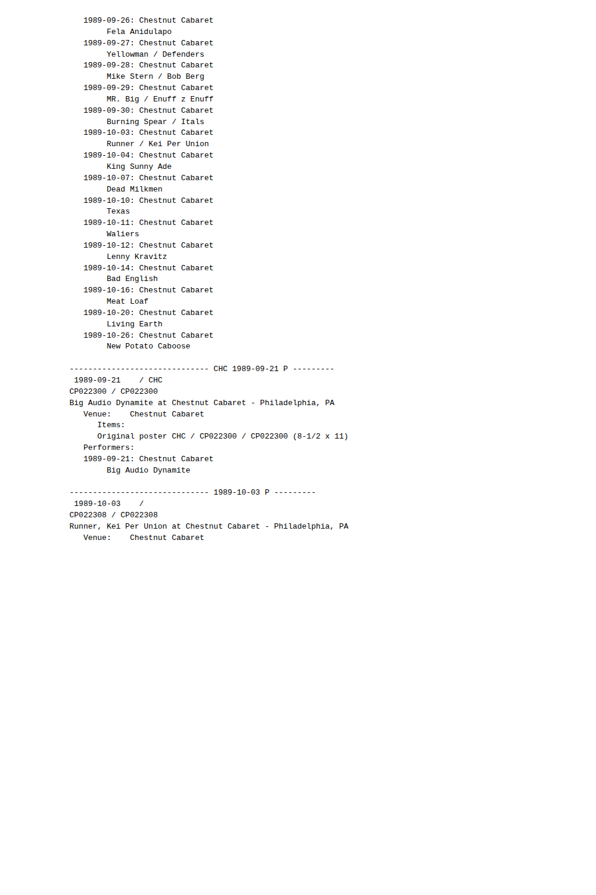1989-09-26: Chestnut Cabaret
        Fela Anidulapo
   1989-09-27: Chestnut Cabaret
        Yellowman / Defenders
   1989-09-28: Chestnut Cabaret
        Mike Stern / Bob Berg
   1989-09-29: Chestnut Cabaret
        MR. Big / Enuff z Enuff
   1989-09-30: Chestnut Cabaret
        Burning Spear / Itals
   1989-10-03: Chestnut Cabaret
        Runner / Kei Per Union
   1989-10-04: Chestnut Cabaret
        King Sunny Ade
   1989-10-07: Chestnut Cabaret
        Dead Milkmen
   1989-10-10: Chestnut Cabaret
        Texas
   1989-10-11: Chestnut Cabaret
        Waliers
   1989-10-12: Chestnut Cabaret
        Lenny Kravitz
   1989-10-14: Chestnut Cabaret
        Bad English
   1989-10-16: Chestnut Cabaret
        Meat Loaf
   1989-10-20: Chestnut Cabaret
        Living Earth
   1989-10-26: Chestnut Cabaret
        New Potato Caboose

------------------------------ CHC 1989-09-21 P ---------
 1989-09-21    / CHC 
CP022300 / CP022300
Big Audio Dynamite at Chestnut Cabaret - Philadelphia, PA
   Venue:    Chestnut Cabaret
      Items:
      Original poster CHC / CP022300 / CP022300 (8-1/2 x 11)
   Performers:
   1989-09-21: Chestnut Cabaret
        Big Audio Dynamite

------------------------------ 1989-10-03 P ---------
 1989-10-03    / 
CP022308 / CP022308
Runner, Kei Per Union at Chestnut Cabaret - Philadelphia, PA
   Venue:    Chestnut Cabaret